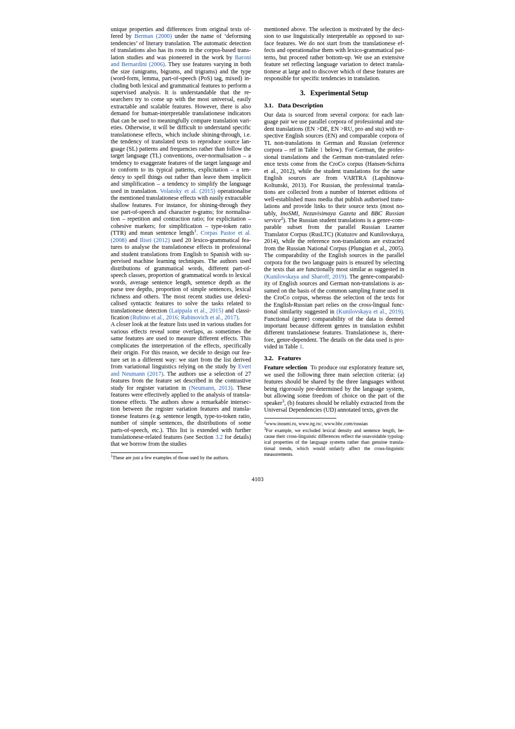unique properties and differences from original texts offered by Berman (2000) under the name of ‘deforming tendencies’ of literary translation. The automatic detection of translations also has its roots in the corpus-based translation studies and was pioneered in the work by Baroni and Bernardini (2006). They use features varying in both the size (unigrams, bigrams, and trigrams) and the type (word-form, lemma, part-of-speech (PoS) tag, mixed) including both lexical and grammatical features to perform a supervised analysis. It is understandable that the researchers try to come up with the most universal, easily extractable and scalable features. However, there is also demand for human-interpretable translationese indicators that can be used to meaningfully compare translation varieties. Otherwise, it will be difficult to understand specific translationese effects, which include shining-through, i.e. the tendency of translated texts to reproduce source language (SL) patterns and frequencies rather than follow the target language (TL) conventions, over-normalisation – a tendency to exaggerate features of the target language and to conform to its typical patterns, explicitation – a tendency to spell things out rather than leave them implicit and simplification – a tendency to simplify the language used in translation. Volansky et al. (2015) operationalise the mentioned translationese effects with easily extractable shallow features. For instance, for shining-through they use part-of-speech and character n-grams; for normalisation – repetition and contraction ratio; for explicitation – cohesive markers; for simplification – type-token ratio (TTR) and mean sentence length1. Corpas Pastor et al. (2008) and Ilisei (2012) used 20 lexico-grammatical features to analyse the translationese effects in professional and student translations from English to Spanish with supervised machine learning techniques. The authors used distributions of grammatical words, different part-of-speech classes, proportion of grammatical words to lexical words, average sentence length, sentence depth as the parse tree depths, proportion of simple sentences, lexical richness and others. The most recent studies use delexicalised syntactic features to solve the tasks related to translationese detection (Laippala et al., 2015) and classification (Rubino et al., 2016; Rabinovich et al., 2017).
A closer look at the feature lists used in various studies for various effects reveal some overlaps, as sometimes the same features are used to measure different effects. This complicates the interpretation of the effects, specifically their origin. For this reason, we decide to design our feature set in a different way: we start from the list derived from variational linguistics relying on the study by Evert and Neumann (2017). The authors use a selection of 27 features from the feature set described in the contrastive study for register variation in (Neumann, 2013). These features were effectively applied to the analysis of translationese effects. The authors show a remarkable intersection between the register variation features and translationese features (e.g. sentence length, type-to-token ratio, number of simple sentences, the distributions of some parts-of-speech, etc.). This list is extended with further translationese-related features (see Section 3.2 for details) that we borrow from the studies
1These are just a few examples of those used by the authors.
mentioned above. The selection is motivated by the decision to use linguistically interpretable as opposed to surface features. We do not start from the translationese effects and operationalise them with lexico-grammatical patterns, but proceed rather bottom-up. We use an extensive feature set reflecting language variation to detect translationese at large and to discover which of these features are responsible for specific tendencies in translation.
3. Experimental Setup
3.1. Data Description
Our data is sourced from several corpora: for each language pair we use parallel corpora of professional and student translations (EN >DE, EN >RU, pro and stu) with respective English sources (EN) and comparable corpora of TL non-translations in German and Russian (reference corpora – ref in Table 1 below). For German, the professional translations and the German non-translated reference texts come from the CroCo corpus (Hansen-Schirra et al., 2012), while the student translations for the same English sources are from VARTRA (Lapshinova-Koltunski, 2013). For Russian, the professional translations are collected from a number of Internet editions of well-established mass media that publish authorised translations and provide links to their source texts (most notably, InoSMI, Nezavisimaya Gazeta and BBC Russian service2). The Russian student translations is a genre-comparable subset from the parallel Russian Learner Translator Corpus (RusLTC) (Kutuzov and Kunilovskaya, 2014), while the reference non-translations are extracted from the Russian National Corpus (Plungian et al., 2005). The comparability of the English sources in the parallel corpora for the two language pairs is ensured by selecting the texts that are functionally most similar as suggested in (Kunilovskaya and Sharoff, 2019). The genre-comparability of English sources and German non-translations is assumed on the basis of the common sampling frame used in the CroCo corpus, whereas the selection of the texts for the English-Russian part relies on the cross-lingual functional similarity suggested in (Kunilovskaya et al., 2019). Functional (genre) comparability of the data is deemed important because different genres in translation exhibit different translationese features. Translationese is, therefore, genre-dependent. The details on the data used is provided in Table 1.
3.2. Features
Feature selection To produce our exploratory feature set, we used the following three main selection criteria: (a) features should be shared by the three languages without being rigorously pre-determined by the language system, but allowing some freedom of choice on the part of the speaker3, (b) features should be reliably extracted from the Universal Dependencies (UD) annotated texts, given the
2www.inosmi.ru, www.ng.ru/, www.bbc.com/russian
3For example, we excluded lexical density and sentence length, because their cross-linguistic differences reflect the unavoidable typological properties of the language systems rather than genuine translational trends, which would unfairly affect the cross-linguistic measurements.
4103